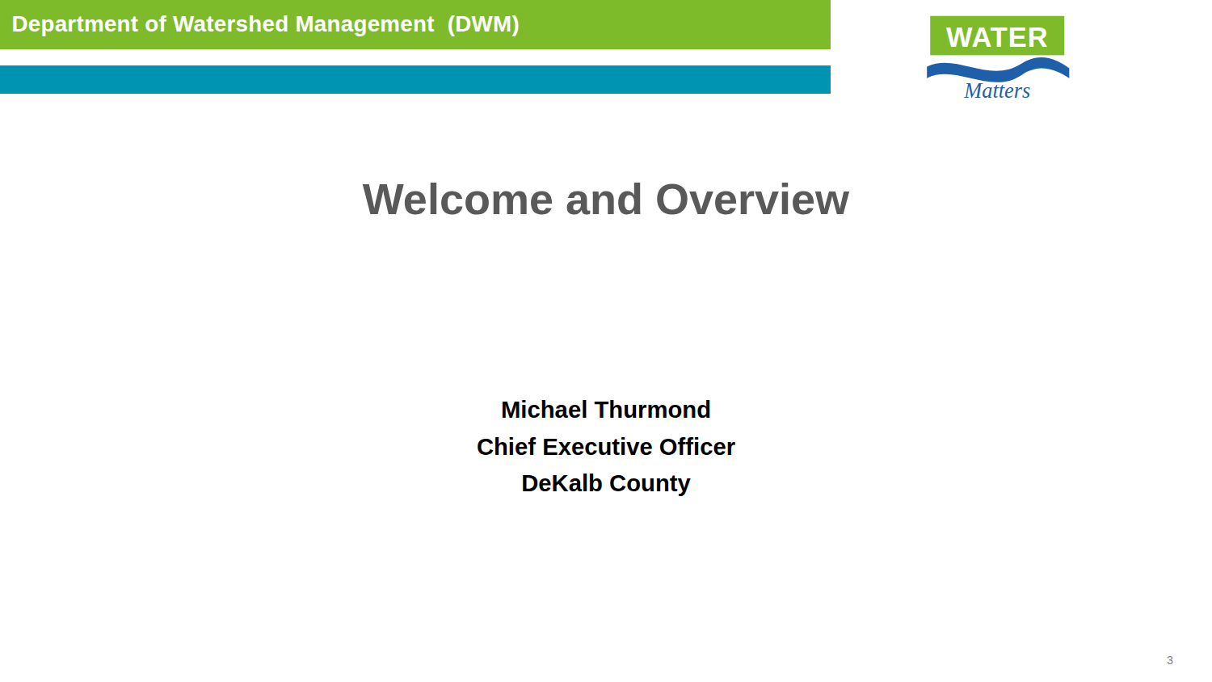Department of Watershed Management (DWM)
WATER Matters
Welcome and Overview
Michael Thurmond
Chief Executive Officer
DeKalb County
3